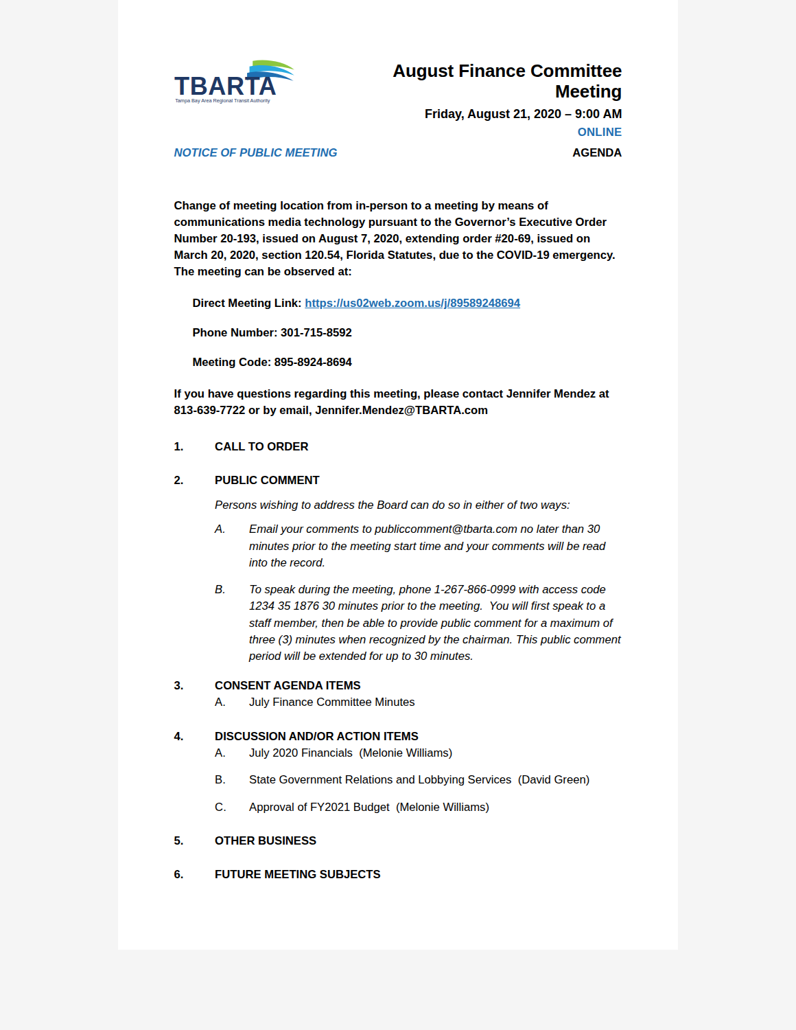TBARTA Tampa Bay Area Regional Transit Authority
August Finance Committee Meeting
Friday, August 21, 2020 – 9:00 AM
ONLINE
NOTICE OF PUBLIC MEETING
AGENDA
Change of meeting location from in-person to a meeting by means of communications media technology pursuant to the Governor’s Executive Order Number 20-193, issued on August 7, 2020, extending order #20-69, issued on March 20, 2020, section 120.54, Florida Statutes, due to the COVID-19 emergency. The meeting can be observed at:
Direct Meeting Link: https://us02web.zoom.us/j/89589248694
Phone Number: 301-715-8592
Meeting Code: 895-8924-8694
If you have questions regarding this meeting, please contact Jennifer Mendez at 813-639-7722 or by email, Jennifer.Mendez@TBARTA.com
CALL TO ORDER
PUBLIC COMMENT
Persons wishing to address the Board can do so in either of two ways:
Email your comments to publiccomment@tbarta.com no later than 30 minutes prior to the meeting start time and your comments will be read into the record.
To speak during the meeting, phone 1-267-866-0999 with access code 1234 35 1876 30 minutes prior to the meeting. You will first speak to a staff member, then be able to provide public comment for a maximum of three (3) minutes when recognized by the chairman. This public comment period will be extended for up to 30 minutes.
CONSENT AGENDA ITEMS
July Finance Committee Minutes
DISCUSSION AND/OR ACTION ITEMS
July 2020 Financials (Melonie Williams)
State Government Relations and Lobbying Services (David Green)
Approval of FY2021 Budget (Melonie Williams)
OTHER BUSINESS
FUTURE MEETING SUBJECTS